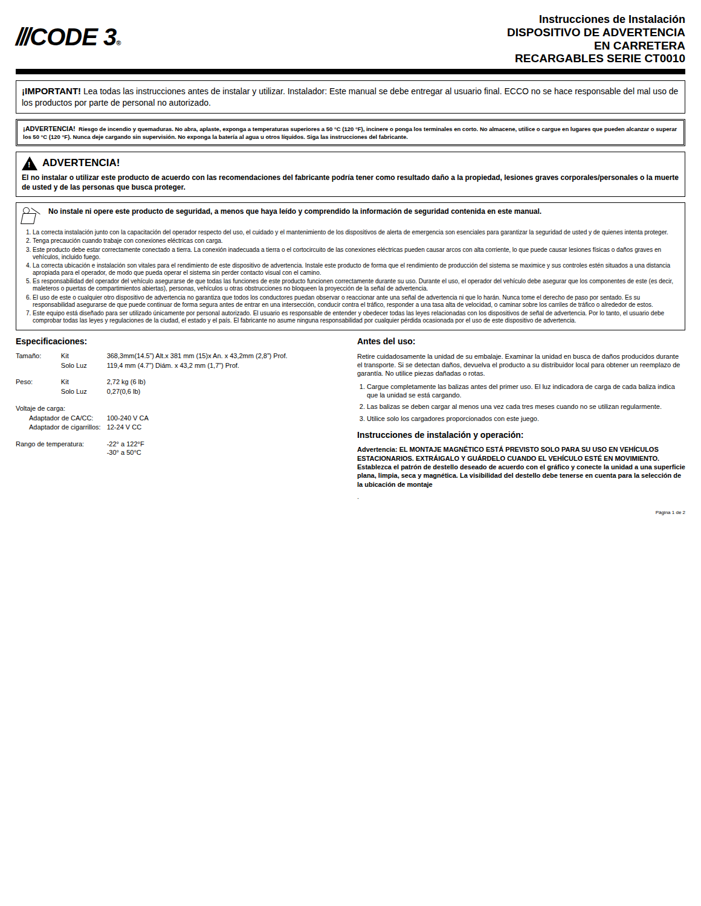///CODE 3®
Instrucciones de Instalación
DISPOSITIVO DE ADVERTENCIA
EN CARRETERA
RECARGABLES SERIE CT0010
¡IMPORTANT! Lea todas las instrucciones antes de instalar y utilizar. Instalador: Este manual se debe entregar al usuario final. ECCO no se hace responsable del mal uso de los productos por parte de personal no autorizado.
¡ADVERTENCIA! Riesgo de incendio y quemaduras. No abra, aplaste, exponga a temperaturas superiores a 50 °C (120 °F), incinere o ponga los terminales en corto. No almacene, utilice o cargue en lugares que pueden alcanzar o superar los 50 °C (120 °F). Nunca deje cargando sin supervisión. No exponga la batería al agua u otros líquidos. Siga las instrucciones del fabricante.
ADVERTENCIA!
El no instalar o utilizar este producto de acuerdo con las recomendaciones del fabricante podría tener como resultado daño a la propiedad, lesiones graves corporales/personales o la muerte de usted y de las personas que busca proteger.
No instale ni opere este producto de seguridad, a menos que haya leído y comprendido la información de seguridad contenida en este manual.
La correcta instalación junto con la capacitación del operador respecto del uso, el cuidado y el mantenimiento de los dispositivos de alerta de emergencia son esenciales para garantizar la seguridad de usted y de quienes intenta proteger.
Tenga precaución cuando trabaje con conexiones eléctricas con carga.
Este producto debe estar correctamente conectado a tierra. La conexión inadecuada a tierra o el cortocircuito de las conexiones eléctricas pueden causar arcos con alta corriente, lo que puede causar lesiones físicas o daños graves en vehículos, incluido fuego.
La correcta ubicación e instalación son vitales para el rendimiento de este dispositivo de advertencia. Instale este producto de forma que el rendimiento de producción del sistema se maximice y sus controles estén situados a una distancia apropiada para el operador, de modo que pueda operar el sistema sin perder contacto visual con el camino.
Es responsabilidad del operador del vehículo asegurarse de que todas las funciones de este producto funcionen correctamente durante su uso. Durante el uso, el operador del vehículo debe asegurar que los componentes de este (es decir, maleteros o puertas de compartimientos abiertas), personas, vehículos u otras obstrucciones no bloqueen la proyección de la señal de advertencia.
El uso de este o cualquier otro dispositivo de advertencia no garantiza que todos los conductores puedan observar o reaccionar ante una señal de advertencia ni que lo harán. Nunca tome el derecho de paso por sentado. Es su responsabilidad asegurarse de que puede continuar de forma segura antes de entrar en una intersección, conducir contra el tráfico, responder a una tasa alta de velocidad, o caminar sobre los carriles de tráfico o alrededor de estos.
Este equipo está diseñado para ser utilizado únicamente por personal autorizado. El usuario es responsable de entender y obedecer todas las leyes relacionadas con los dispositivos de señal de advertencia. Por lo tanto, el usuario debe comprobar todas las leyes y regulaciones de la ciudad, el estado y el país. El fabricante no asume ninguna responsabilidad por cualquier pérdida ocasionada por el uso de este dispositivo de advertencia.
Especificaciones:
| Tamaño: | Kit | 368,3mm(14.5”) Alt.x 381 mm (15)x An. x 43,2mm (2,8”) Prof. |
| | Solo Luz | 119,4 mm (4.7”) Diám. x 43,2 mm (1,7”) Prof. |
| Peso: | Kit | 2,72 kg (6 lb) |
| | Solo Luz | 0,27(0,6 lb) |
| Voltaje de carga: |
| Adaptador de CA/CC: | 100-240 V CA |
| Adaptador de cigarrillos: | 12-24 V CC |
| Rango de temperatura: | -22° a 122°F -30° a 50°C |
Antes del uso:
Retire cuidadosamente la unidad de su embalaje. Examinar la unidad en busca de daños producidos durante el transporte. Si se detectan daños, devuelva el producto a su distribuidor local para obtener un reemplazo de garantía. No utilice piezas dañadas o rotas.
Cargue completamente las balizas antes del primer uso. El luz indicadora de carga de cada baliza indica que la unidad se está cargando.
Las balizas se deben cargar al menos una vez cada tres meses cuando no se utilizan regularmente.
Utilice solo los cargadores proporcionados con este juego.
Instrucciones de instalación y operación:
Advertencia: EL MONTAJE MAGNÉTICO ESTÁ PREVISTO SOLO PARA SU USO EN VEHÍCULOS ESTACIONARIOS. EXTRÁIGALO Y GUÁRDELO CUANDO EL VEHÍCULO ESTÉ EN MOVIMIENTO. Establezca el patrón de destello deseado de acuerdo con el gráfico y conecte la unidad a una superficie plana, limpia, seca y magnética. La visibilidad del destello debe tenerse en cuenta para la selección de la ubicación de montaje
.
Página 1 de 2